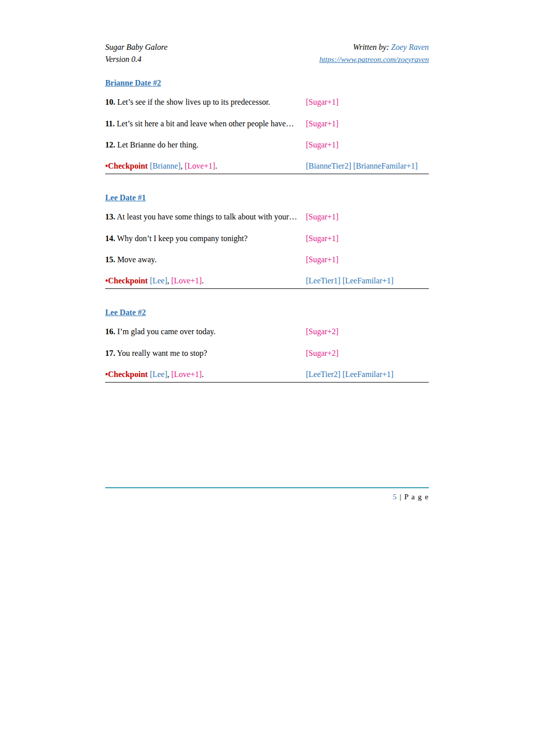Sugar Baby Galore
Version 0.4
Written by: Zoey Raven
https://www.patreon.com/zoeyraven
Brianne Date #2
10. Let’s see if the show lives up to its predecessor.
[Sugar+1]
11. Let’s sit here a bit and leave when other people have…
[Sugar+1]
12. Let Brianne do her thing.
[Sugar+1]
•Checkpoint [Brianne], [Love+1].
[BianneTier2] [BrianneFamilar+1]
Lee Date #1
13. At least you have some things to talk about with your…
[Sugar+1]
14. Why don’t I keep you company tonight?
[Sugar+1]
15. Move away.
[Sugar+1]
•Checkpoint [Lee], [Love+1].
[LeeTier1] [LeeFamilar+1]
Lee Date #2
16. I’m glad you came over today.
[Sugar+2]
17. You really want me to stop?
[Sugar+2]
•Checkpoint [Lee], [Love+1].
[LeeTier2] [LeeFamilar+1]
5 | P a g e